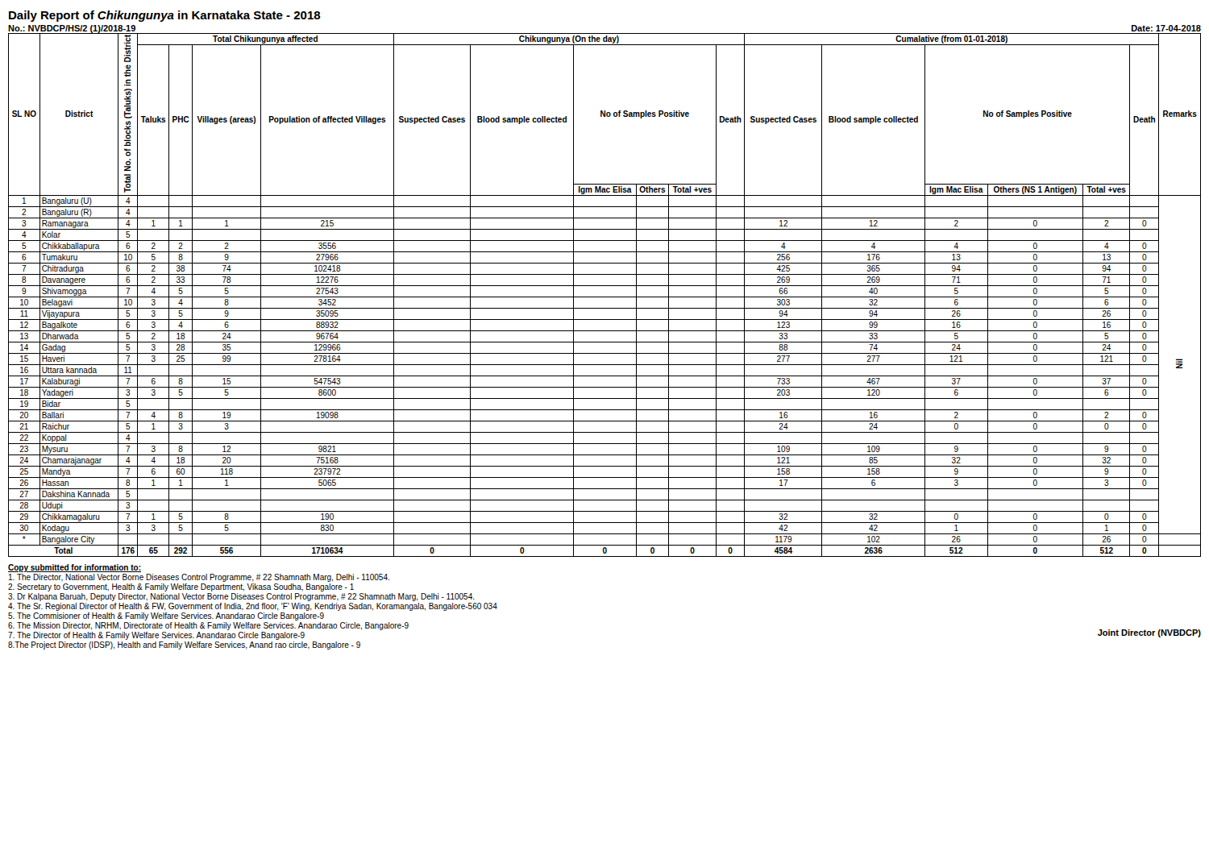Daily Report of Chikungunya in Karnataka State - 2018
No.: NVBDCP/HS/2 (1)/2018-19 Date: 17-04-2018
| SL NO | District | Total No. of blocks (Taluks) in the District | Total Chikungunya affected | Chikungunya (On the day) | Cumalative (from 01-01-2018) | Remarks |
| --- | --- | --- | --- | --- | --- | --- |
| Taluks | PHC | Villages (areas) | Population of affected Villages | Suspected Cases | Blood sample collected | No of Samples Positive | Death | Suspected Cases | Blood sample collected | No of Samples Positive | Death |
| Igm Mac Elisa | Others | Total +ves | Igm Mac Elisa | Others (NS 1 Antigen) | Total +ves |
| 1 | Bangaluru (U) | 4 | | | | | | | | | | | | | | | | | Nil |
| 2 | Bangaluru (R) | 4 | | | | | | | | | | | | | | | | |
| 3 | Ramanagara | 4 | 1 | 1 | 1 | 215 | | | | | | | 12 | 12 | 2 | 0 | 2 | 0 |
| 4 | Kolar | 5 | | | | | | | | | | | | | | | | |
| 5 | Chikkaballapura | 6 | 2 | 2 | 2 | 3556 | | | | | | | 4 | 4 | 4 | 0 | 4 | 0 |
| 6 | Tumakuru | 10 | 5 | 8 | 9 | 27966 | | | | | | | 256 | 176 | 13 | 0 | 13 | 0 |
| 7 | Chitradurga | 6 | 2 | 38 | 74 | 102418 | | | | | | | 425 | 365 | 94 | 0 | 94 | 0 |
| 8 | Davanagere | 6 | 2 | 33 | 78 | 12276 | | | | | | | 269 | 269 | 71 | 0 | 71 | 0 |
| 9 | Shivamogga | 7 | 4 | 5 | 5 | 27543 | | | | | | | 66 | 40 | 5 | 0 | 5 | 0 |
| 10 | Belagavi | 10 | 3 | 4 | 8 | 3452 | | | | | | | 303 | 32 | 6 | 0 | 6 | 0 |
| 11 | Vijayapura | 5 | 3 | 5 | 9 | 35095 | | | | | | | 94 | 94 | 26 | 0 | 26 | 0 |
| 12 | Bagalkote | 6 | 3 | 4 | 6 | 88932 | | | | | | | 123 | 99 | 16 | 0 | 16 | 0 |
| 13 | Dharwada | 5 | 2 | 18 | 24 | 96764 | | | | | | | 33 | 33 | 5 | 0 | 5 | 0 |
| 14 | Gadag | 5 | 3 | 28 | 35 | 129966 | | | | | | | 88 | 74 | 24 | 0 | 24 | 0 |
| 15 | Haveri | 7 | 3 | 25 | 99 | 278164 | | | | | | | 277 | 277 | 121 | 0 | 121 | 0 |
| 16 | Uttara kannada | 11 | | | | | | | | | | | | | | | | |
| 17 | Kalaburagi | 7 | 6 | 8 | 15 | 547543 | | | | | | | 733 | 467 | 37 | 0 | 37 | 0 |
| 18 | Yadageri | 3 | 3 | 5 | 5 | 8600 | | | | | | | 203 | 120 | 6 | 0 | 6 | 0 |
| 19 | Bidar | 5 | | | | | | | | | | | | | | | | |
| 20 | Ballari | 7 | 4 | 8 | 19 | 19098 | | | | | | | 16 | 16 | 2 | 0 | 2 | 0 |
| 21 | Raichur | 5 | 1 | 3 | 3 | | | | | | | | 24 | 24 | 0 | 0 | 0 | 0 |
| 22 | Koppal | 4 | | | | | | | | | | | | | | | | |
| 23 | Mysuru | 7 | 3 | 8 | 12 | 9821 | | | | | | | 109 | 109 | 9 | 0 | 9 | 0 |
| 24 | Chamarajanagar | 4 | 4 | 18 | 20 | 75168 | | | | | | | 121 | 85 | 32 | 0 | 32 | 0 |
| 25 | Mandya | 7 | 6 | 60 | 118 | 237972 | | | | | | | 158 | 158 | 9 | 0 | 9 | 0 |
| 26 | Hassan | 8 | 1 | 1 | 1 | 5065 | | | | | | | 17 | 6 | 3 | 0 | 3 | 0 |
| 27 | Dakshina Kannada | 5 | | | | | | | | | | | | | | | | |
| 28 | Udupi | 3 | | | | | | | | | | | | | | | | |
| 29 | Chikkamagaluru | 7 | 1 | 5 | 8 | 190 | | | | | | | 32 | 32 | 0 | 0 | 0 | 0 |
| 30 | Kodagu | 3 | 3 | 5 | 5 | 830 | | | | | | | 42 | 42 | 1 | 0 | 1 | 0 |
| * | Bangalore City | | | | | | | | | | | | 1179 | 102 | 26 | 0 | 26 | 0 | |
| Total | 176 | 65 | 292 | 556 | 1710634 | 0 | 0 | 0 | 0 | 0 | 0 | 4584 | 2636 | 512 | 0 | 512 | 0 | |
Copy submitted for information to:
1. The Director, National Vector Borne Diseases Control Programme, # 22 Shamnath Marg, Delhi - 110054.
2. Secretary to Government, Health & Family Welfare Department, Vikasa Soudha, Bangalore - 1
3. Dr Kalpana Baruah, Deputy Director, National Vector Borne Diseases Control Programme, # 22 Shamnath Marg, Delhi - 110054.
4. The Sr. Regional Director of Health & FW, Government of India, 2nd floor, 'F' Wing, Kendriya Sadan, Koramangala, Bangalore-560 034
5. The Commisioner of Health & Family Welfare Services. Anandarao Circle Bangalore-9
6. The Mission Director, NRHM, Directorate of Health & Family Welfare Services. Anandarao Circle, Bangalore-9
7. The Director of Health & Family Welfare Services. Anandarao Circle Bangalore-9
8.The Project Director (IDSP), Health and Family Welfare Services, Anand rao circle, Bangalore - 9
Joint Director (NVBDCP)